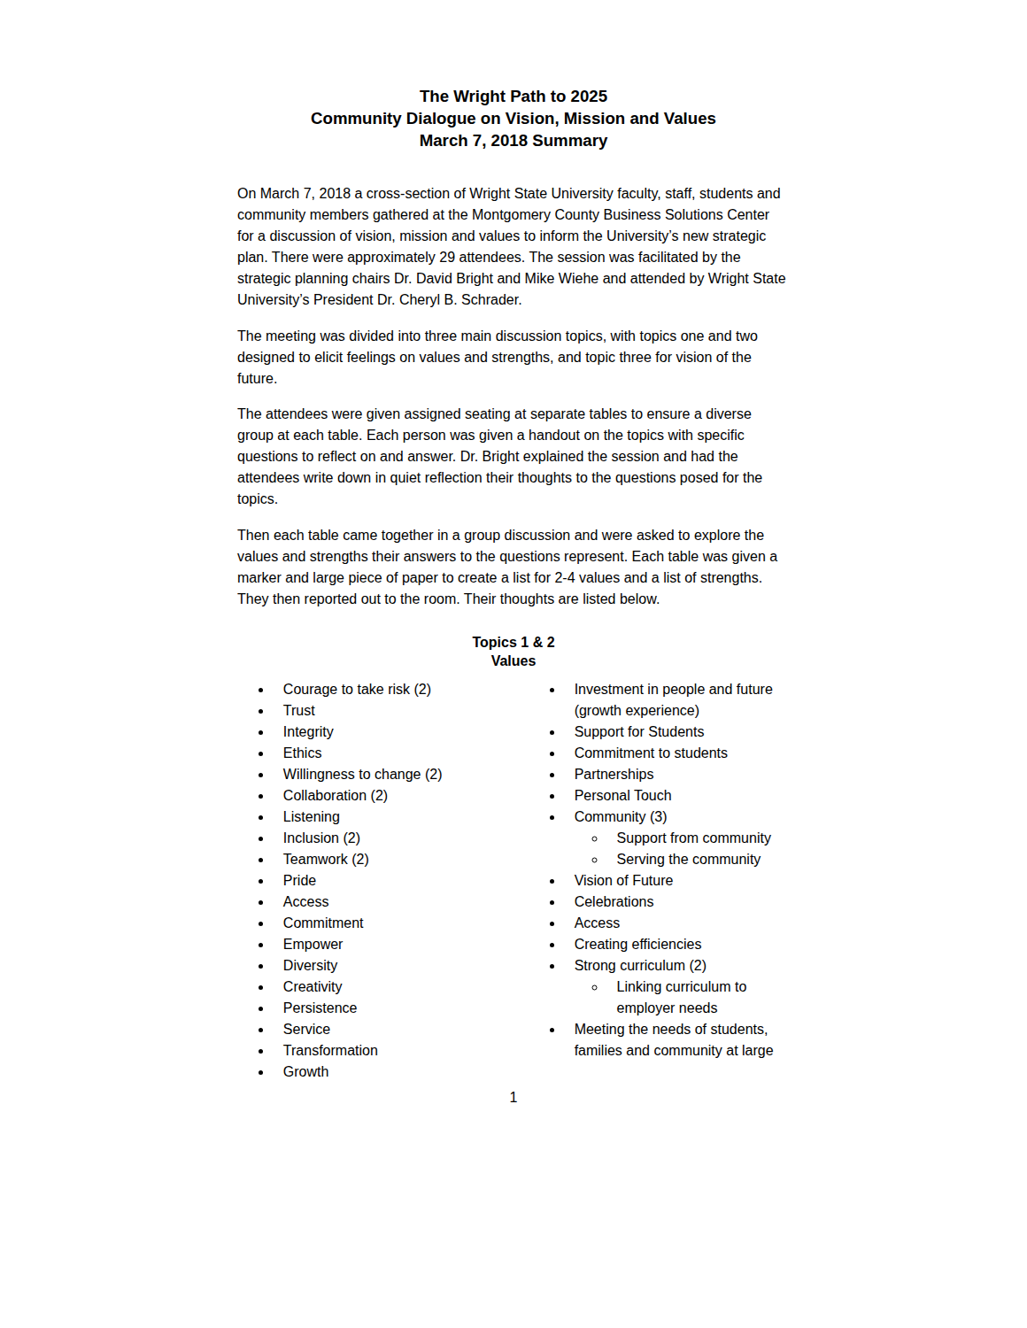The Wright Path to 2025 Community Dialogue on Vision, Mission and Values March 7, 2018 Summary
On March 7, 2018 a cross-section of Wright State University faculty, staff, students and community members gathered at the Montgomery County Business Solutions Center for a discussion of vision, mission and values to inform the University’s new strategic plan. There were approximately 29 attendees. The session was facilitated by the strategic planning chairs Dr. David Bright and Mike Wiehe and attended by Wright State University’s President Dr. Cheryl B. Schrader.
The meeting was divided into three main discussion topics, with topics one and two designed to elicit feelings on values and strengths, and topic three for vision of the future.
The attendees were given assigned seating at separate tables to ensure a diverse group at each table. Each person was given a handout on the topics with specific questions to reflect on and answer. Dr. Bright explained the session and had the attendees write down in quiet reflection their thoughts to the questions posed for the topics.
Then each table came together in a group discussion and were asked to explore the values and strengths their answers to the questions represent. Each table was given a marker and large piece of paper to create a list for 2-4 values and a list of strengths. They then reported out to the room. Their thoughts are listed below.
Topics 1 & 2 Values
Courage to take risk (2)
Trust
Integrity
Ethics
Willingness to change (2)
Collaboration (2)
Listening
Inclusion (2)
Teamwork (2)
Pride
Access
Commitment
Empower
Diversity
Creativity
Persistence
Service
Transformation
Growth
Investment in people and future (growth experience)
Support for Students
Commitment to students
Partnerships
Personal Touch
Community (3)
Support from community
Serving the community
Vision of Future
Celebrations
Access
Creating efficiencies
Strong curriculum (2)
Linking curriculum to employer needs
Meeting the needs of students, families and community at large
1